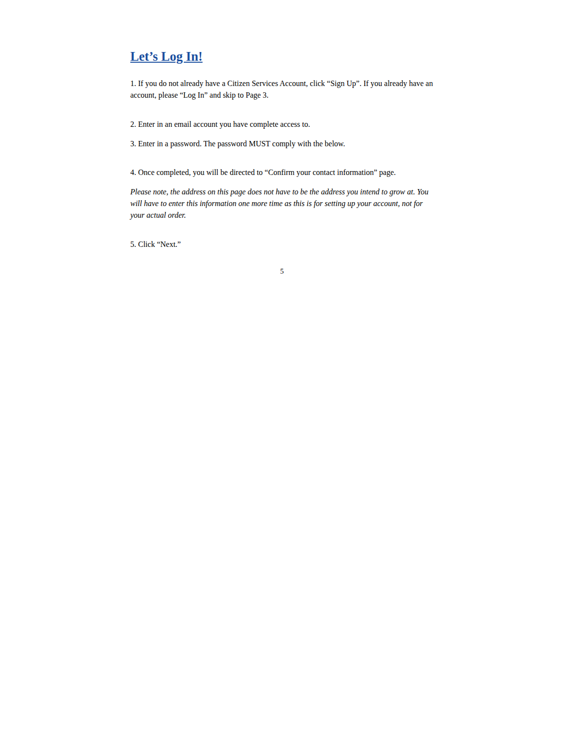Let’s Log In!
1. If you do not already have a Citizen Services Account, click “Sign Up”. If you already have an account, please “Log In” and skip to Page 3.
2. Enter in an email account you have complete access to.
3. Enter in a password. The password MUST comply with the below.
4. Once completed, you will be directed to “Confirm your contact information” page.
Please note, the address on this page does not have to be the address you intend to grow at. You will have to enter this information one more time as this is for setting up your account, not for your actual order.
5. Click “Next.”
5